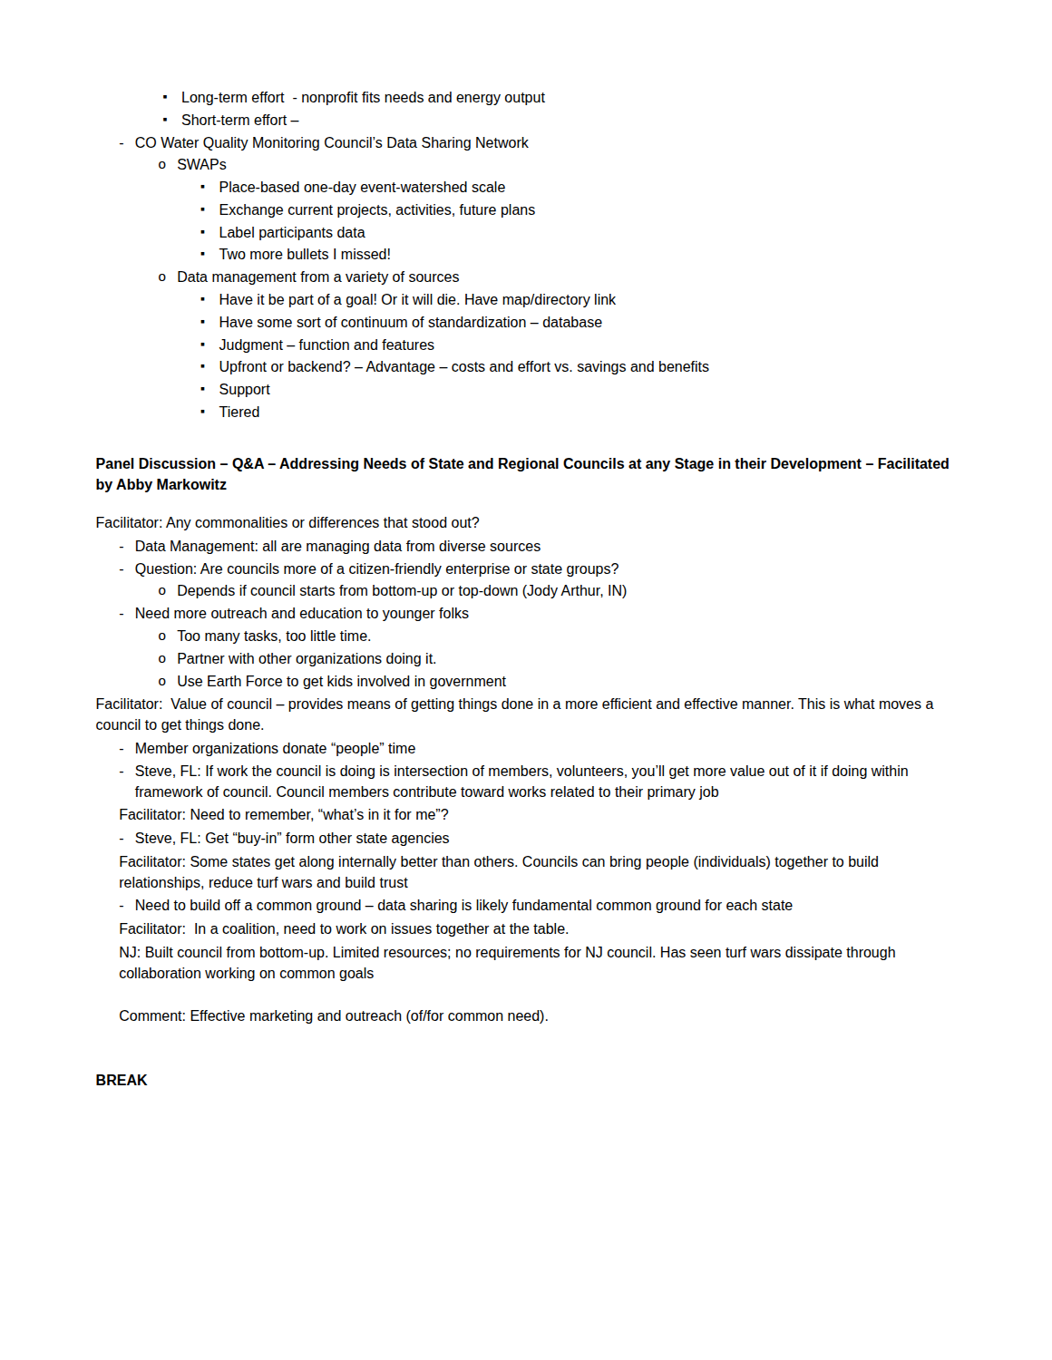Long-term effort - nonprofit fits needs and energy output
Short-term effort –
CO Water Quality Monitoring Council’s Data Sharing Network
SWAPs
Place-based one-day event-watershed scale
Exchange current projects, activities, future plans
Label participants data
Two more bullets I missed!
Data management from a variety of sources
Have it be part of a goal! Or it will die. Have map/directory link
Have some sort of continuum of standardization – database
Judgment – function and features
Upfront or backend? – Advantage – costs and effort vs. savings and benefits
Support
Tiered
Panel Discussion – Q&A – Addressing Needs of State and Regional Councils at any Stage in their Development – Facilitated by Abby Markowitz
Facilitator: Any commonalities or differences that stood out?
Data Management: all are managing data from diverse sources
Question: Are councils more of a citizen-friendly enterprise or state groups?
Depends if council starts from bottom-up or top-down (Jody Arthur, IN)
Need more outreach and education to younger folks
Too many tasks, too little time.
Partner with other organizations doing it.
Use Earth Force to get kids involved in government
Facilitator: Value of council – provides means of getting things done in a more efficient and effective manner. This is what moves a council to get things done.
Member organizations donate “people” time
Steve, FL: If work the council is doing is intersection of members, volunteers, you’ll get more value out of it if doing within framework of council. Council members contribute toward works related to their primary job
Facilitator: Need to remember, “what’s in it for me”?
Steve, FL: Get “buy-in” form other state agencies
Facilitator: Some states get along internally better than others. Councils can bring people (individuals) together to build relationships, reduce turf wars and build trust
Need to build off a common ground – data sharing is likely fundamental common ground for each state
Facilitator: In a coalition, need to work on issues together at the table.
NJ: Built council from bottom-up. Limited resources; no requirements for NJ council. Has seen turf wars dissipate through collaboration working on common goals
Comment: Effective marketing and outreach (of/for common need).
BREAK